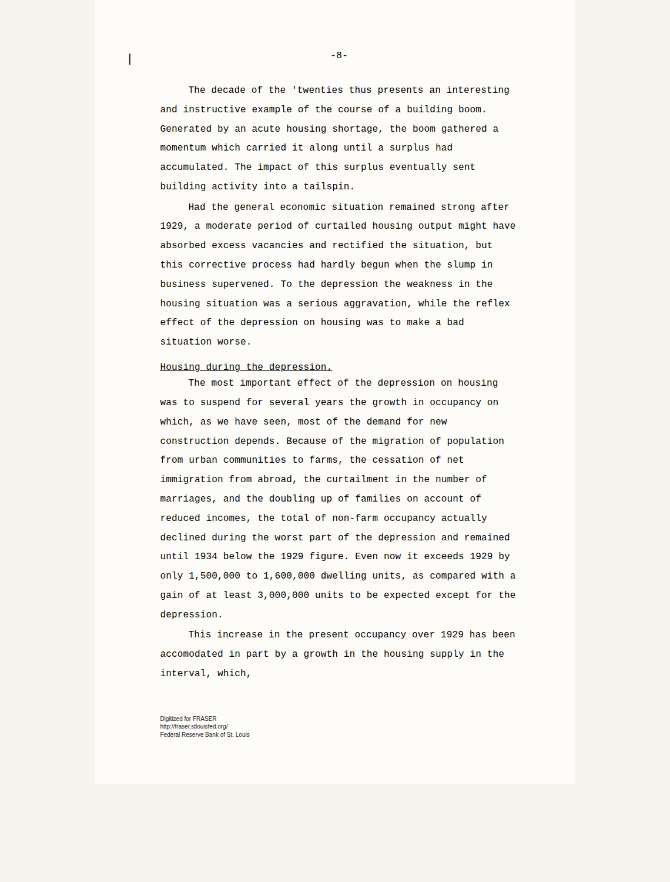|
-8-
The decade of the 'twenties thus presents an interesting and instructive example of the course of a building boom. Generated by an acute housing shortage, the boom gathered a momentum which carried it along until a surplus had accumulated. The impact of this surplus eventually sent building activity into a tailspin.
Had the general economic situation remained strong after 1929, a moderate period of curtailed housing output might have absorbed excess vacancies and rectified the situation, but this corrective process had hardly begun when the slump in business supervened. To the depression the weakness in the housing situation was a serious aggravation, while the reflex effect of the depression on housing was to make a bad situation worse.
Housing during the depression.
The most important effect of the depression on housing was to suspend for several years the growth in occupancy on which, as we have seen, most of the demand for new construction depends. Because of the migration of population from urban communities to farms, the cessation of net immigration from abroad, the curtailment in the number of marriages, and the doubling up of families on account of reduced incomes, the total of non-farm occupancy actually declined during the worst part of the depression and remained until 1934 below the 1929 figure. Even now it exceeds 1929 by only 1,500,000 to 1,600,000 dwelling units, as compared with a gain of at least 3,000,000 units to be expected except for the depression.
This increase in the present occupancy over 1929 has been accomodated in part by a growth in the housing supply in the interval, which,
Digitized for FRASER
http://fraser.stlouisfed.org/
Federal Reserve Bank of St. Louis